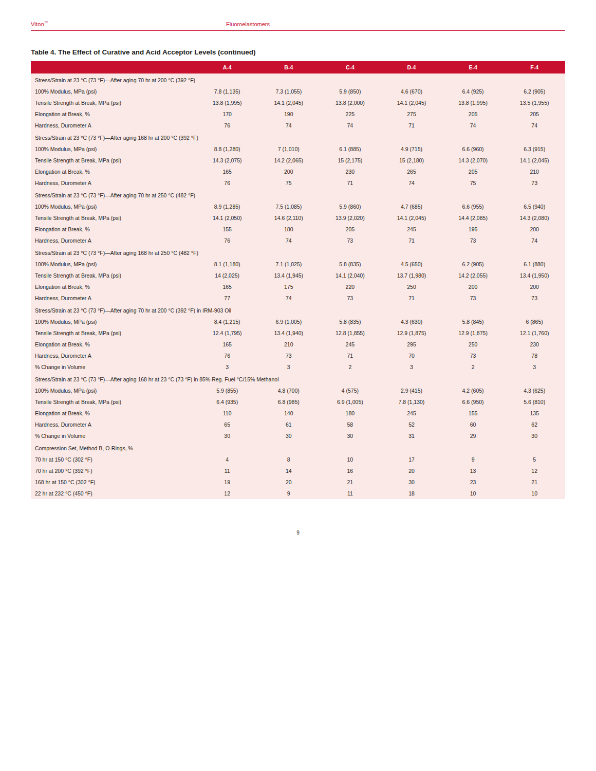Viton™
Fluoroelastomers
Table 4. The Effect of Curative and Acid Acceptor Levels (continued)
| | A-4 | B-4 | C-4 | D-4 | E-4 | F-4 |
| --- | --- | --- | --- | --- | --- | --- |
| Stress/Strain at 23 °C (73 °F)—After aging 70 hr at 200 °C (392 °F) |
| 100% Modulus, MPa (psi) | 7.8 (1,135) | 7.3 (1,055) | 5.9 (850) | 4.6 (670) | 6.4 (925) | 6.2 (905) |
| Tensile Strength at Break, MPa (psi) | 13.8 (1,995) | 14.1 (2,045) | 13.8 (2,000) | 14.1 (2,045) | 13.8 (1,995) | 13.5 (1,955) |
| Elongation at Break, % | 170 | 190 | 225 | 275 | 205 | 205 |
| Hardness, Durometer A | 76 | 74 | 74 | 71 | 74 | 74 |
| Stress/Strain at 23 °C (73 °F)—After aging 168 hr at 200 °C (392 °F) |
| 100% Modulus, MPa (psi) | 8.8 (1,280) | 7 (1,010) | 6.1 (885) | 4.9 (715) | 6.6 (960) | 6.3 (915) |
| Tensile Strength at Break, MPa (psi) | 14.3 (2,075) | 14.2 (2,065) | 15 (2,175) | 15 (2,180) | 14.3 (2,070) | 14.1 (2,045) |
| Elongation at Break, % | 165 | 200 | 230 | 265 | 205 | 210 |
| Hardness, Durometer A | 76 | 75 | 71 | 74 | 75 | 73 |
| Stress/Strain at 23 °C (73 °F)—After aging 70 hr at 250 °C (482 °F) |
| 100% Modulus, MPa (psi) | 8.9 (1,285) | 7.5 (1,085) | 5.9 (860) | 4.7 (685) | 6.6 (955) | 6.5 (940) |
| Tensile Strength at Break, MPa (psi) | 14.1 (2,050) | 14.6 (2,110) | 13.9 (2,020) | 14.1 (2,045) | 14.4 (2,085) | 14.3 (2,080) |
| Elongation at Break, % | 155 | 180 | 205 | 245 | 195 | 200 |
| Hardness, Durometer A | 76 | 74 | 73 | 71 | 73 | 74 |
| Stress/Strain at 23 °C (73 °F)—After aging 168 hr at 250 °C (482 °F) |
| 100% Modulus, MPa (psi) | 8.1 (1,180) | 7.1 (1,025) | 5.8 (835) | 4.5 (650) | 6.2 (905) | 6.1 (880) |
| Tensile Strength at Break, MPa (psi) | 14 (2,025) | 13.4 (1,945) | 14.1 (2,040) | 13.7 (1,980) | 14.2 (2,055) | 13.4 (1,950) |
| Elongation at Break, % | 165 | 175 | 220 | 250 | 200 | 200 |
| Hardness, Durometer A | 77 | 74 | 73 | 71 | 73 | 73 |
| Stress/Strain at 23 °C (73 °F)—After aging 70 hr at 200 °C (392 °F) in IRM-903 Oil |
| 100% Modulus, MPa (psi) | 8.4 (1,215) | 6.9 (1,005) | 5.8 (835) | 4.3 (630) | 5.8 (845) | 6 (865) |
| Tensile Strength at Break, MPa (psi) | 12.4 (1,795) | 13.4 (1,940) | 12.8 (1,855) | 12.9 (1,875) | 12.9 (1,875) | 12.1 (1,760) |
| Elongation at Break, % | 165 | 210 | 245 | 295 | 250 | 230 |
| Hardness, Durometer A | 76 | 73 | 71 | 70 | 73 | 78 |
| % Change in Volume | 3 | 3 | 2 | 3 | 2 | 3 |
| Stress/Strain at 23 °C (73 °F)—After aging 168 hr at 23 °C (73 °F) in 85% Reg. Fuel °C/15% Methanol |
| 100% Modulus, MPa (psi) | 5.9 (855) | 4.8 (700) | 4 (575) | 2.9 (415) | 4.2 (605) | 4.3 (625) |
| Tensile Strength at Break, MPa (psi) | 6.4 (935) | 6.8 (985) | 6.9 (1,005) | 7.8 (1,130) | 6.6 (950) | 5.6 (810) |
| Elongation at Break, % | 110 | 140 | 180 | 245 | 155 | 135 |
| Hardness, Durometer A | 65 | 61 | 58 | 52 | 60 | 62 |
| % Change in Volume | 30 | 30 | 30 | 31 | 29 | 30 |
| Compression Set, Method B, O-Rings, % |
| 70 hr at 150 °C (302 °F) | 4 | 8 | 10 | 17 | 9 | 5 |
| 70 hr at 200 °C (392 °F) | 11 | 14 | 16 | 20 | 13 | 12 |
| 168 hr at 150 °C (302 °F) | 19 | 20 | 21 | 30 | 23 | 21 |
| 22 hr at 232 °C (450 °F) | 12 | 9 | 11 | 18 | 10 | 10 |
9